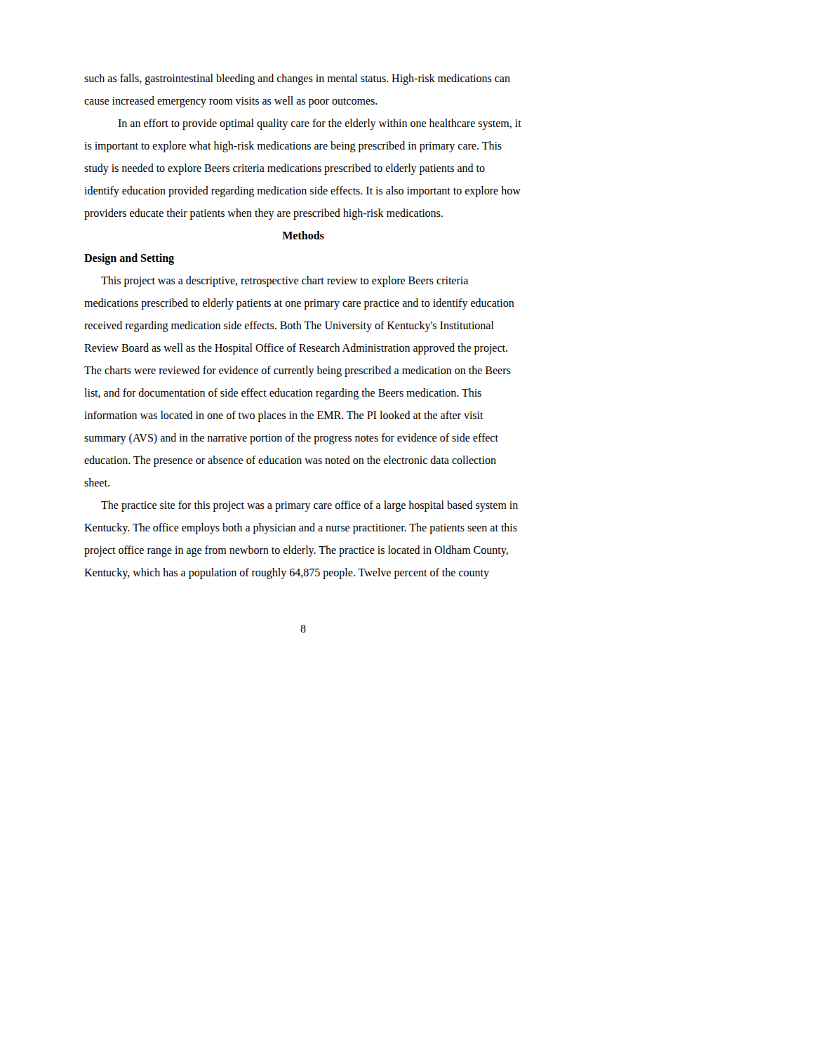such as falls, gastrointestinal bleeding and changes in mental status. High-risk medications can cause increased emergency room visits as well as poor outcomes.
In an effort to provide optimal quality care for the elderly within one healthcare system, it is important to explore what high-risk medications are being prescribed in primary care. This study is needed to explore Beers criteria medications prescribed to elderly patients and to identify education provided regarding medication side effects. It is also important to explore how providers educate their patients when they are prescribed high-risk medications.
Methods
Design and Setting
This project was a descriptive, retrospective chart review to explore Beers criteria medications prescribed to elderly patients at one primary care practice and to identify education received regarding medication side effects. Both The University of Kentucky's Institutional Review Board as well as the Hospital Office of Research Administration approved the project. The charts were reviewed for evidence of currently being prescribed a medication on the Beers list, and for documentation of side effect education regarding the Beers medication. This information was located in one of two places in the EMR. The PI looked at the after visit summary (AVS) and in the narrative portion of the progress notes for evidence of side effect education. The presence or absence of education was noted on the electronic data collection sheet.
The practice site for this project was a primary care office of a large hospital based system in Kentucky. The office employs both a physician and a nurse practitioner. The patients seen at this project office range in age from newborn to elderly. The practice is located in Oldham County, Kentucky, which has a population of roughly 64,875 people. Twelve percent of the county
8